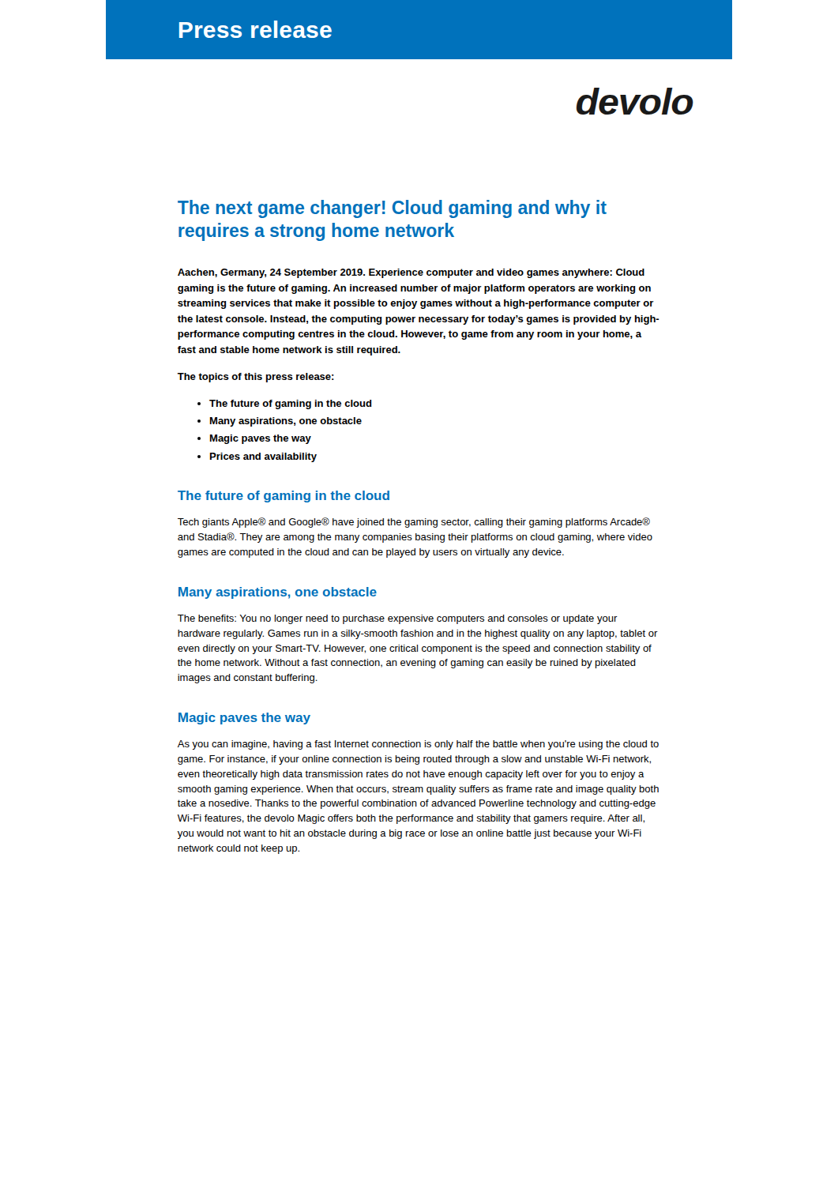Press release
devolo
The next game changer! Cloud gaming and why it requires a strong home network
Aachen, Germany, 24 September 2019. Experience computer and video games anywhere: Cloud gaming is the future of gaming. An increased number of major platform operators are working on streaming services that make it possible to enjoy games without a high-performance computer or the latest console. Instead, the computing power necessary for today’s games is provided by high-performance computing centres in the cloud. However, to game from any room in your home, a fast and stable home network is still required.
The topics of this press release:
The future of gaming in the cloud
Many aspirations, one obstacle
Magic paves the way
Prices and availability
The future of gaming in the cloud
Tech giants Apple® and Google® have joined the gaming sector, calling their gaming platforms Arcade® and Stadia®. They are among the many companies basing their platforms on cloud gaming, where video games are computed in the cloud and can be played by users on virtually any device.
Many aspirations, one obstacle
The benefits: You no longer need to purchase expensive computers and consoles or update your hardware regularly. Games run in a silky-smooth fashion and in the highest quality on any laptop, tablet or even directly on your Smart-TV. However, one critical component is the speed and connection stability of the home network. Without a fast connection, an evening of gaming can easily be ruined by pixelated images and constant buffering.
Magic paves the way
As you can imagine, having a fast Internet connection is only half the battle when you're using the cloud to game. For instance, if your online connection is being routed through a slow and unstable Wi-Fi network, even theoretically high data transmission rates do not have enough capacity left over for you to enjoy a smooth gaming experience. When that occurs, stream quality suffers as frame rate and image quality both take a nosedive. Thanks to the powerful combination of advanced Powerline technology and cutting-edge Wi-Fi features, the devolo Magic offers both the performance and stability that gamers require. After all, you would not want to hit an obstacle during a big race or lose an online battle just because your Wi-Fi network could not keep up.